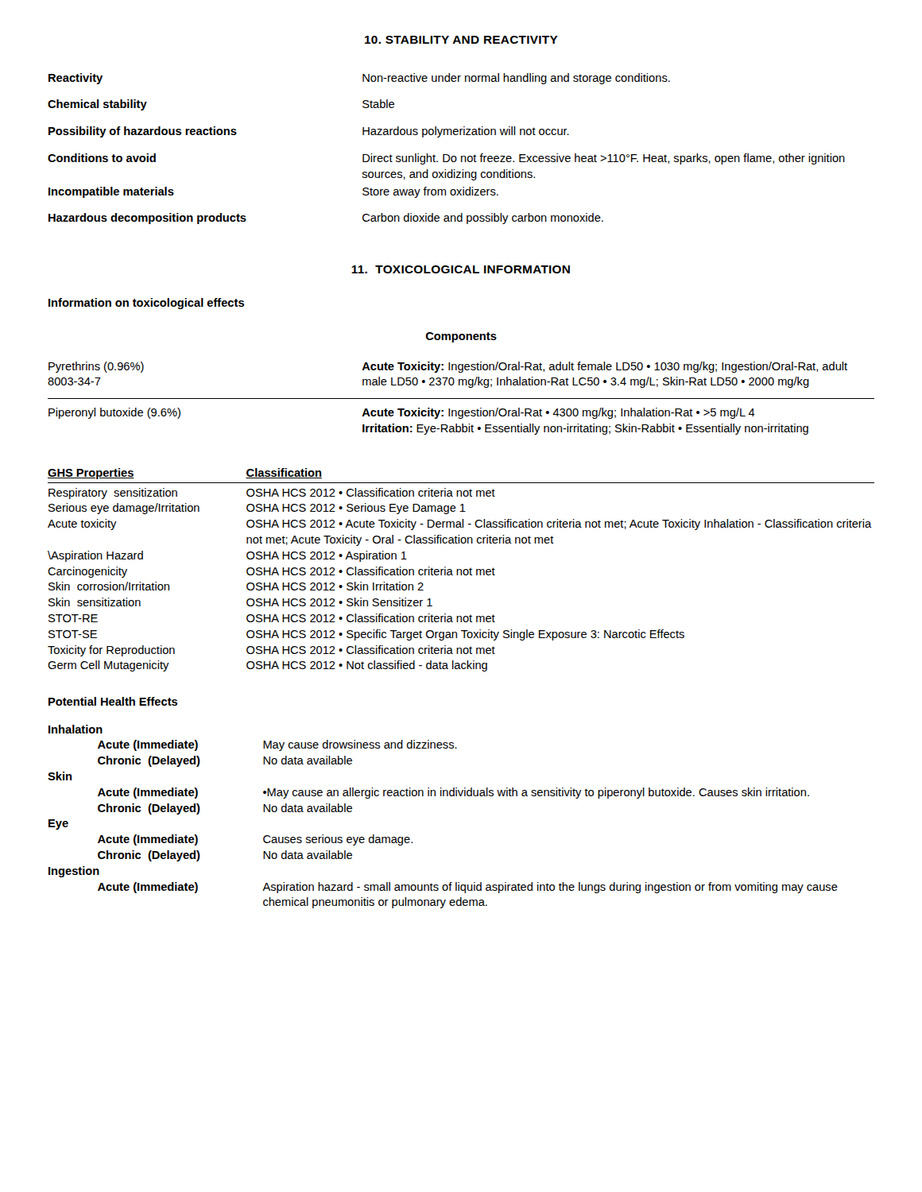10. STABILITY AND REACTIVITY
| Reactivity | Non-reactive under normal handling and storage conditions. |
| Chemical stability | Stable |
| Possibility of hazardous reactions | Hazardous polymerization will not occur. |
| Conditions to avoid | Direct sunlight. Do not freeze. Excessive heat >110°F. Heat, sparks, open flame, other ignition sources, and oxidizing conditions. |
| Incompatible materials | Store away from oxidizers. |
| Hazardous decomposition products | Carbon dioxide and possibly carbon monoxide. |
11. TOXICOLOGICAL INFORMATION
Information on toxicological effects
Components
| Pyrethrins (0.96%) 8003-34-7 | Acute Toxicity: Ingestion/Oral-Rat, adult female LD50 • 1030 mg/kg; Ingestion/Oral-Rat, adult male LD50 • 2370 mg/kg; Inhalation-Rat LC50 • 3.4 mg/L; Skin-Rat LD50 • 2000 mg/kg |
| Piperonyl butoxide (9.6%) | Acute Toxicity: Ingestion/Oral-Rat • 4300 mg/kg; Inhalation-Rat • >5 mg/L 4 Irritation: Eye-Rabbit • Essentially non-irritating; Skin-Rabbit • Essentially non-irritating |
| GHS Properties | Classification |
| --- | --- |
| Respiratory sensitization | OSHA HCS 2012 • Classification criteria not met |
| Serious eye damage/Irritation | OSHA HCS 2012 • Serious Eye Damage 1 |
| Acute toxicity | OSHA HCS 2012 • Acute Toxicity - Dermal - Classification criteria not met; Acute Toxicity Inhalation - Classification criteria not met; Acute Toxicity - Oral - Classification criteria not met |
| \Aspiration Hazard | OSHA HCS 2012 • Aspiration 1 |
| Carcinogenicity | OSHA HCS 2012 • Classification criteria not met |
| Skin corrosion/Irritation | OSHA HCS 2012 • Skin Irritation 2 |
| Skin sensitization | OSHA HCS 2012 • Skin Sensitizer 1 |
| STOT-RE | OSHA HCS 2012 • Classification criteria not met |
| STOT-SE | OSHA HCS 2012 • Specific Target Organ Toxicity Single Exposure 3: Narcotic Effects |
| Toxicity for Reproduction | OSHA HCS 2012 • Classification criteria not met |
| Germ Cell Mutagenicity | OSHA HCS 2012 • Not classified - data lacking |
Potential Health Effects
| Inhalation |
| | Acute (Immediate) | May cause drowsiness and dizziness. |
| | Chronic (Delayed) | No data available |
| Skin |
| | Acute (Immediate) | •May cause an allergic reaction in individuals with a sensitivity to piperonyl butoxide. Causes skin irritation. |
| | Chronic (Delayed) | No data available |
| Eye |
| | Acute (Immediate) | Causes serious eye damage. |
| | Chronic (Delayed) | No data available |
| Ingestion |
| | Acute (Immediate) | Aspiration hazard - small amounts of liquid aspirated into the lungs during ingestion or from vomiting may cause chemical pneumonitis or pulmonary edema. |